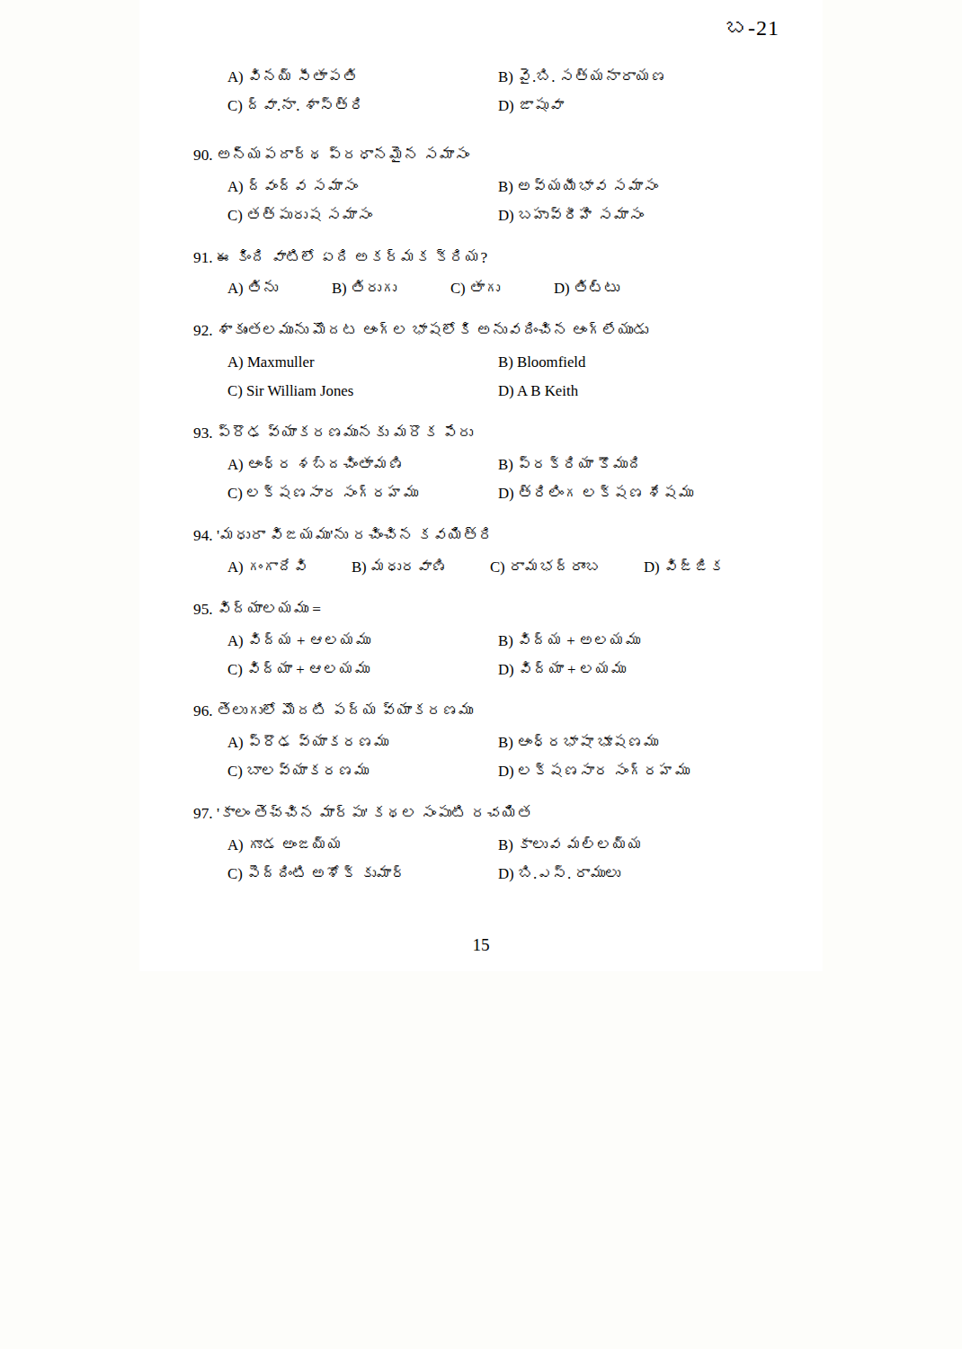బ-21
A) వినయ్ సీతాపతి
B) వై.బి. సత్యనారాయణ
C) ద్వా.నా. శాస్త్రి
D) జాషువా
90. అన్యపదార్థ ప్రధానమైన సమాసం
A) ద్వంద్వ సమాసం
B) అవ్యయీభావ సమాసం
C) తత్పురుష సమాసం
D) బహువ్రీహి సమాసం
91. ఈ కింది వాటిలో ఏది అకర్మక క్రియ?
A) తిను
B) తిరుగు
C) తాగు
D) తిట్టు
92. శాకుంతలమును మొదట ఆంగ్ల భాషలోకి అనువదించిన ఆంగ్లేయుడు
A) Maxmuller
B) Bloomfield
C) Sir William Jones
D) A B Keith
93. ప్రౌఢ వ్యాకరణమునకు మరొక పేరు
A) ఆంధ్ర శబ్దచింతామణి
B) ప్రక్రియా కౌముది
C) లక్షణసార సంగ్రహము
D) త్రిలింగ లక్షణ శేషము
94. 'మధురా విజయము'ను రచించిన కవయిత్రి
A) గంగాదేవి
B) మధురవాణి
C) రామభద్రాంబ
D) విజ్జిక
95. విద్యాలయము =
A) విద్య + ఆలయము
B) విద్య + అలయము
C) విద్యా + ఆలయము
D) విద్యా + లయము
96. తెలుగులో మొదటి పద్య వ్యాకరణము
A) ప్రౌఢ వ్యాకరణము
B) ఆంధ్రభాషా భూషణము
C) బాలవ్యాకరణము
D) లక్షణసార సంగ్రహము
97. 'కాలం తెచ్చిన మార్పు' కథల సంపుటి రచయిత
A) గూడ అంజయ్య
B) కాలువ మల్లయ్య
C) పెద్దింటి అశోక్ కుమార్
D) బి.ఎస్. రాములు
15